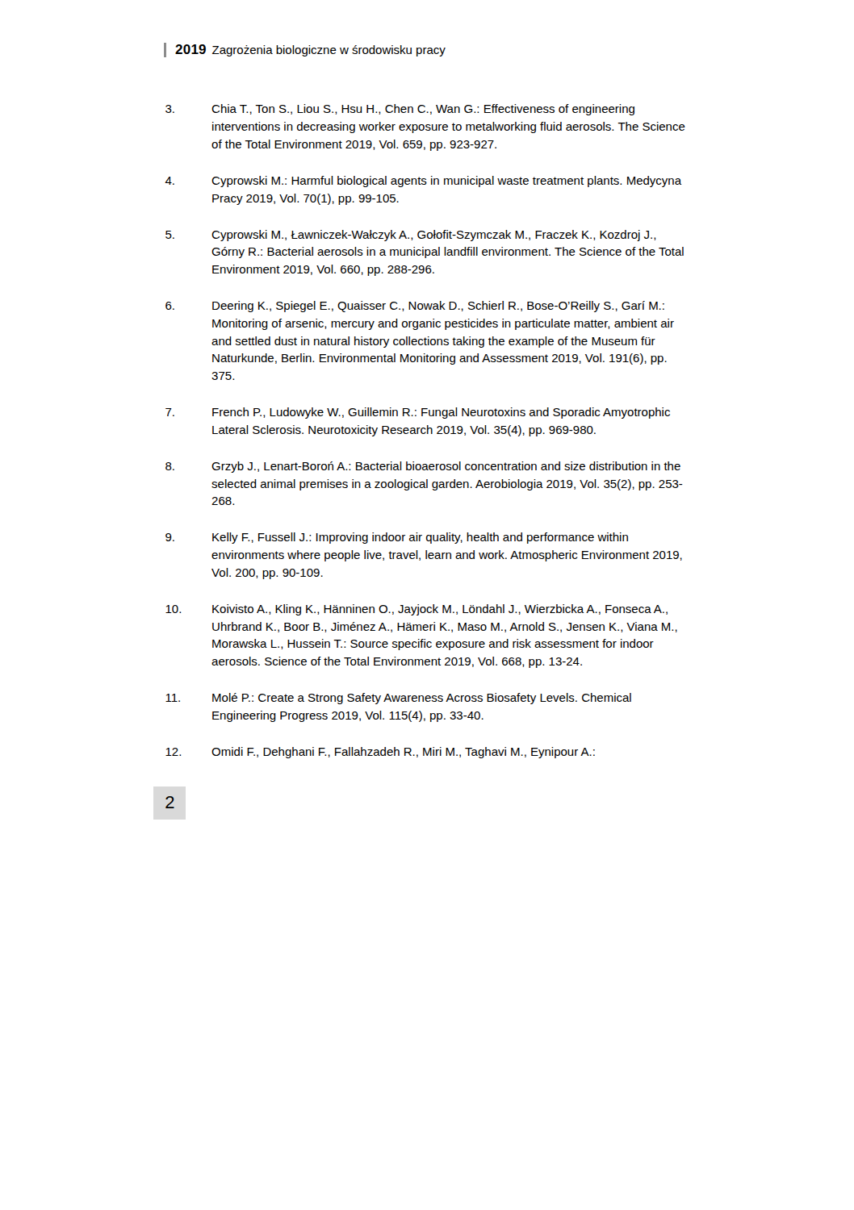2019 Zagrożenia biologiczne w środowisku pracy
3. Chia T., Ton S., Liou S., Hsu H., Chen C., Wan G.: Effectiveness of engineering interventions in decreasing worker exposure to metalworking fluid aerosols. The Science of the Total Environment 2019, Vol. 659, pp. 923-927.
4. Cyprowski M.: Harmful biological agents in municipal waste treatment plants. Medycyna Pracy 2019, Vol. 70(1), pp. 99-105.
5. Cyprowski M., Ławniczek-Wałczyk A., Gołofit-Szymczak M., Fraczek K., Kozdroj J., Górny R.: Bacterial aerosols in a municipal landfill environment. The Science of the Total Environment 2019, Vol. 660, pp. 288-296.
6. Deering K., Spiegel E., Quaisser C., Nowak D., Schierl R., Bose-O’Reilly S., Garí M.: Monitoring of arsenic, mercury and organic pesticides in particulate matter, ambient air and settled dust in natural history collections taking the example of the Museum für Naturkunde, Berlin. Environmental Monitoring and Assessment 2019, Vol. 191(6), pp. 375.
7. French P., Ludowyke W., Guillemin R.: Fungal Neurotoxins and Sporadic Amyotrophic Lateral Sclerosis. Neurotoxicity Research 2019, Vol. 35(4), pp. 969-980.
8. Grzyb J., Lenart-Boroń A.: Bacterial bioaerosol concentration and size distribution in the selected animal premises in a zoological garden. Aerobiologia 2019, Vol. 35(2), pp. 253-268.
9. Kelly F., Fussell J.: Improving indoor air quality, health and performance within environments where people live, travel, learn and work. Atmospheric Environment 2019, Vol. 200, pp. 90-109.
10. Koivisto A., Kling K., Hänninen O., Jayjock M., Löndahl J., Wierzbicka A., Fonseca A., Uhrbrand K., Boor B., Jiménez A., Hämeri K., Maso M., Arnold S., Jensen K., Viana M., Morawska L., Hussein T.: Source specific exposure and risk assessment for indoor aerosols. Science of the Total Environment 2019, Vol. 668, pp. 13-24.
11. Molé P.: Create a Strong Safety Awareness Across Biosafety Levels. Chemical Engineering Progress 2019, Vol. 115(4), pp. 33-40.
12. Omidi F., Dehghani F., Fallahzadeh R., Miri M., Taghavi M., Eynipour A.:
2